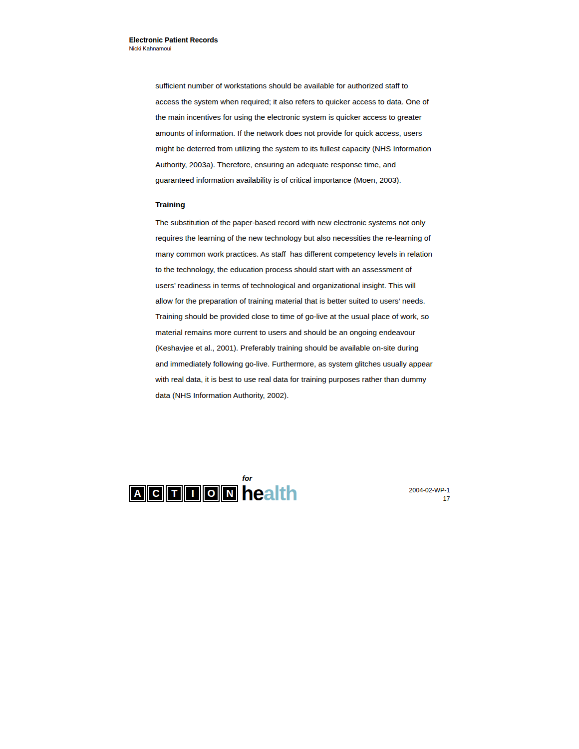Electronic Patient Records
Nicki Kahnamoui
sufficient number of workstations should be available for authorized staff to access the system when required; it also refers to quicker access to data. One of the main incentives for using the electronic system is quicker access to greater amounts of information. If the network does not provide for quick access, users might be deterred from utilizing the system to its fullest capacity (NHS Information Authority, 2003a). Therefore, ensuring an adequate response time, and guaranteed information availability is of critical importance (Moen, 2003).
Training
The substitution of the paper-based record with new electronic systems not only requires the learning of the new technology but also necessities the re-learning of many common work practices. As staff has different competency levels in relation to the technology, the education process should start with an assessment of users’ readiness in terms of technological and organizational insight. This will allow for the preparation of training material that is better suited to users’ needs. Training should be provided close to time of go-live at the usual place of work, so material remains more current to users and should be an ongoing endeavour (Keshavjee et al., 2001). Preferably training should be available on-site during and immediately following go-live. Furthermore, as system glitches usually appear with real data, it is best to use real data for training purposes rather than dummy data (NHS Information Authority, 2002).
ACTION
for he alth
2004-02-WP-1
17